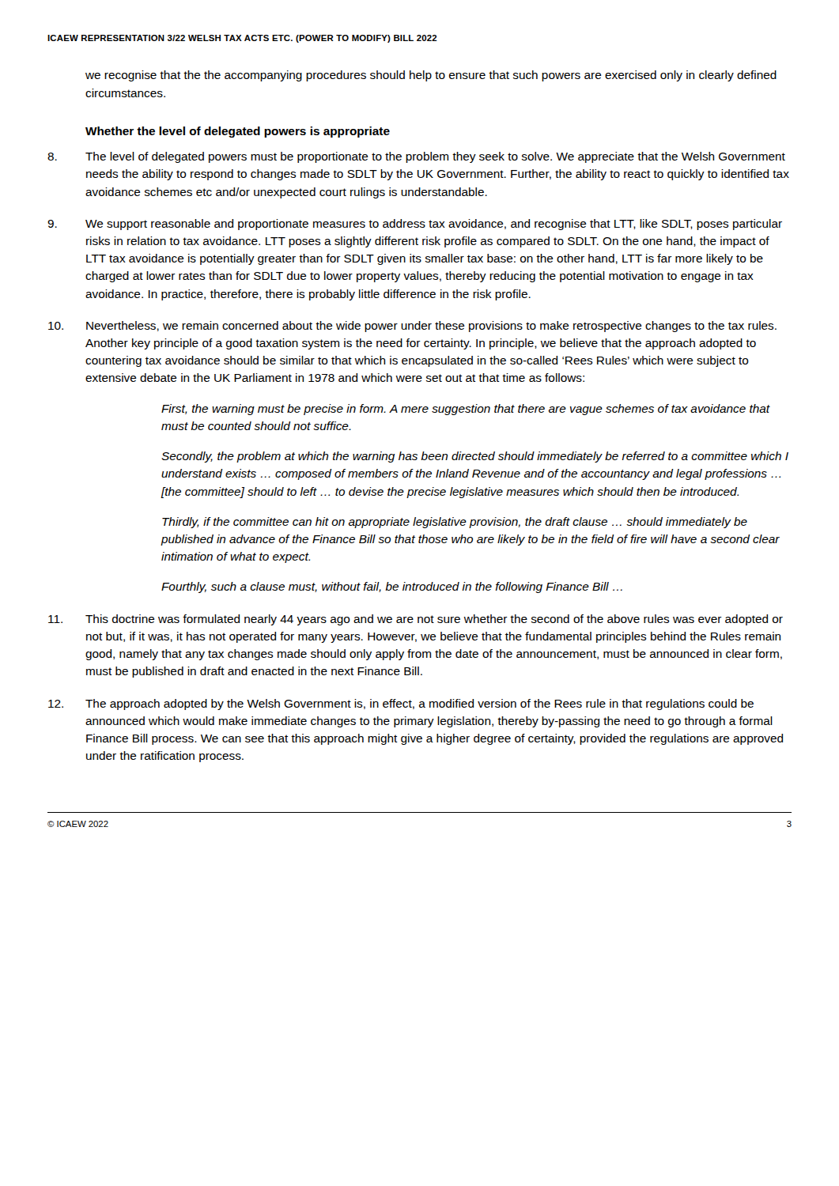ICAEW REPRESENTATION 3/22 WELSH TAX ACTS ETC. (POWER TO MODIFY) BILL 2022
we recognise that the the accompanying procedures should help to ensure that such powers are exercised only in clearly defined circumstances.
Whether the level of delegated powers is appropriate
8. The level of delegated powers must be proportionate to the problem they seek to solve. We appreciate that the Welsh Government needs the ability to respond to changes made to SDLT by the UK Government. Further, the ability to react to quickly to identified tax avoidance schemes etc and/or unexpected court rulings is understandable.
9. We support reasonable and proportionate measures to address tax avoidance, and recognise that LTT, like SDLT, poses particular risks in relation to tax avoidance. LTT poses a slightly different risk profile as compared to SDLT. On the one hand, the impact of LTT tax avoidance is potentially greater than for SDLT given its smaller tax base: on the other hand, LTT is far more likely to be charged at lower rates than for SDLT due to lower property values, thereby reducing the potential motivation to engage in tax avoidance. In practice, therefore, there is probably little difference in the risk profile.
10. Nevertheless, we remain concerned about the wide power under these provisions to make retrospective changes to the tax rules. Another key principle of a good taxation system is the need for certainty. In principle, we believe that the approach adopted to countering tax avoidance should be similar to that which is encapsulated in the so-called ‘Rees Rules’ which were subject to extensive debate in the UK Parliament in 1978 and which were set out at that time as follows:
First, the warning must be precise in form. A mere suggestion that there are vague schemes of tax avoidance that must be counted should not suffice.
Secondly, the problem at which the warning has been directed should immediately be referred to a committee which I understand exists … composed of members of the Inland Revenue and of the accountancy and legal professions … [the committee] should to left … to devise the precise legislative measures which should then be introduced.
Thirdly, if the committee can hit on appropriate legislative provision, the draft clause … should immediately be published in advance of the Finance Bill so that those who are likely to be in the field of fire will have a second clear intimation of what to expect.
Fourthly, such a clause must, without fail, be introduced in the following Finance Bill …
11. This doctrine was formulated nearly 44 years ago and we are not sure whether the second of the above rules was ever adopted or not but, if it was, it has not operated for many years. However, we believe that the fundamental principles behind the Rules remain good, namely that any tax changes made should only apply from the date of the announcement, must be announced in clear form, must be published in draft and enacted in the next Finance Bill.
12. The approach adopted by the Welsh Government is, in effect, a modified version of the Rees rule in that regulations could be announced which would make immediate changes to the primary legislation, thereby by-passing the need to go through a formal Finance Bill process. We can see that this approach might give a higher degree of certainty, provided the regulations are approved under the ratification process.
© ICAEW 2022 3